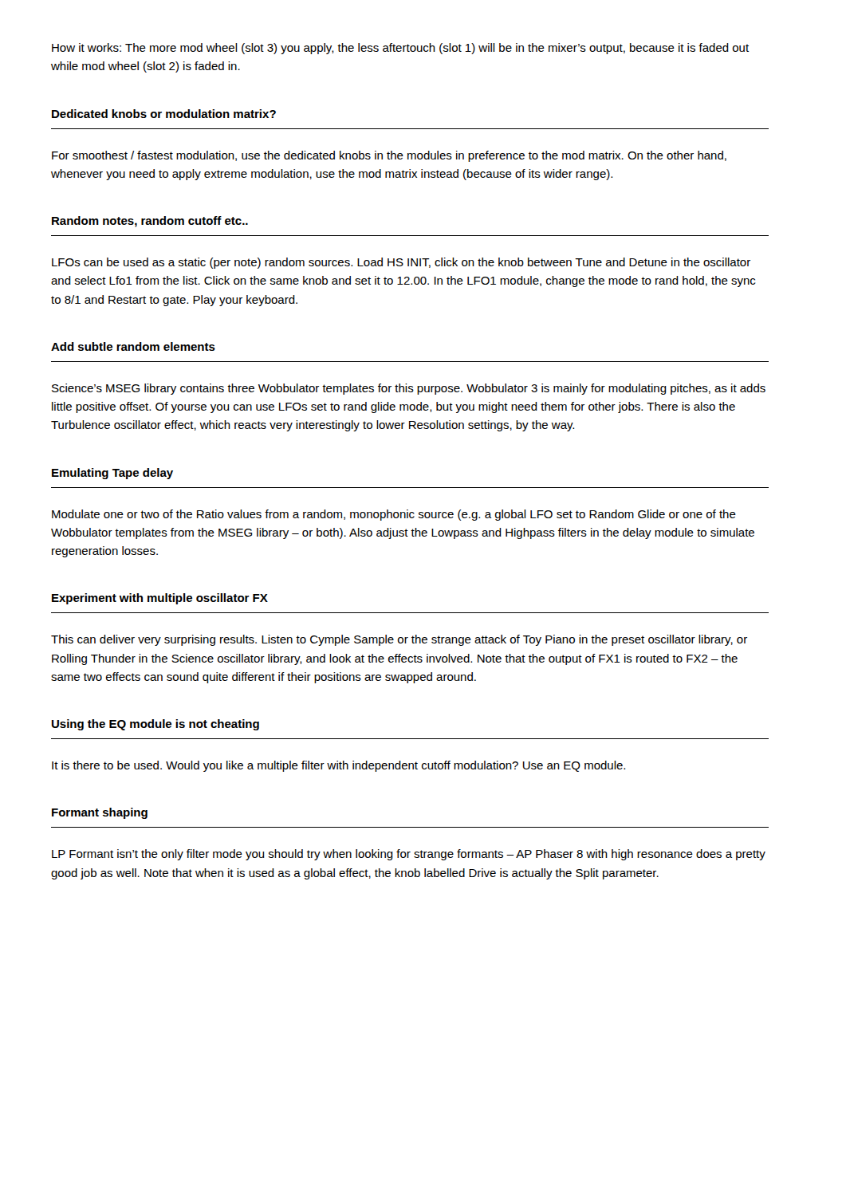How it works: The more mod wheel (slot 3) you apply, the less aftertouch (slot 1) will be in the mixer’s output, because it is faded out while mod wheel (slot 2) is faded in.
Dedicated knobs or modulation matrix?
For smoothest / fastest modulation, use the dedicated knobs in the modules in preference to the mod matrix. On the other hand, whenever you need to apply extreme modulation, use the mod matrix instead (because of its wider range).
Random notes, random cutoff etc..
LFOs can be used as a static (per note) random sources. Load HS INIT, click on the knob between Tune and Detune in the oscillator and select Lfo1 from the list. Click on the same knob and set it to 12.00. In the LFO1 module, change the mode to rand hold, the sync to 8/1 and Restart to gate. Play your keyboard.
Add subtle random elements
Science’s MSEG library contains three Wobbulator templates for this purpose. Wobbulator 3 is mainly for modulating pitches, as it adds little positive offset. Of yourse you can use LFOs set to rand glide mode, but you might need them for other jobs. There is also the Turbulence oscillator effect, which reacts very interestingly to lower Resolution settings, by the way.
Emulating Tape delay
Modulate one or two of the Ratio values from a random, monophonic source (e.g. a global LFO set to Random Glide or one of the Wobbulator templates from the MSEG library – or both). Also adjust the Lowpass and Highpass filters in the delay module to simulate regeneration losses.
Experiment with multiple oscillator FX
This can deliver very surprising results. Listen to Cymple Sample or the strange attack of Toy Piano in the preset oscillator library, or Rolling Thunder in the Science oscillator library, and look at the effects involved. Note that the output of FX1 is routed to FX2 – the same two effects can sound quite different if their positions are swapped around.
Using the EQ module is not cheating
It is there to be used. Would you like a multiple filter with independent cutoff modulation? Use an EQ module.
Formant shaping
LP Formant isn’t the only filter mode you should try when looking for strange formants – AP Phaser 8 with high resonance does a pretty good job as well. Note that when it is used as a global effect, the knob labelled Drive is actually the Split parameter.